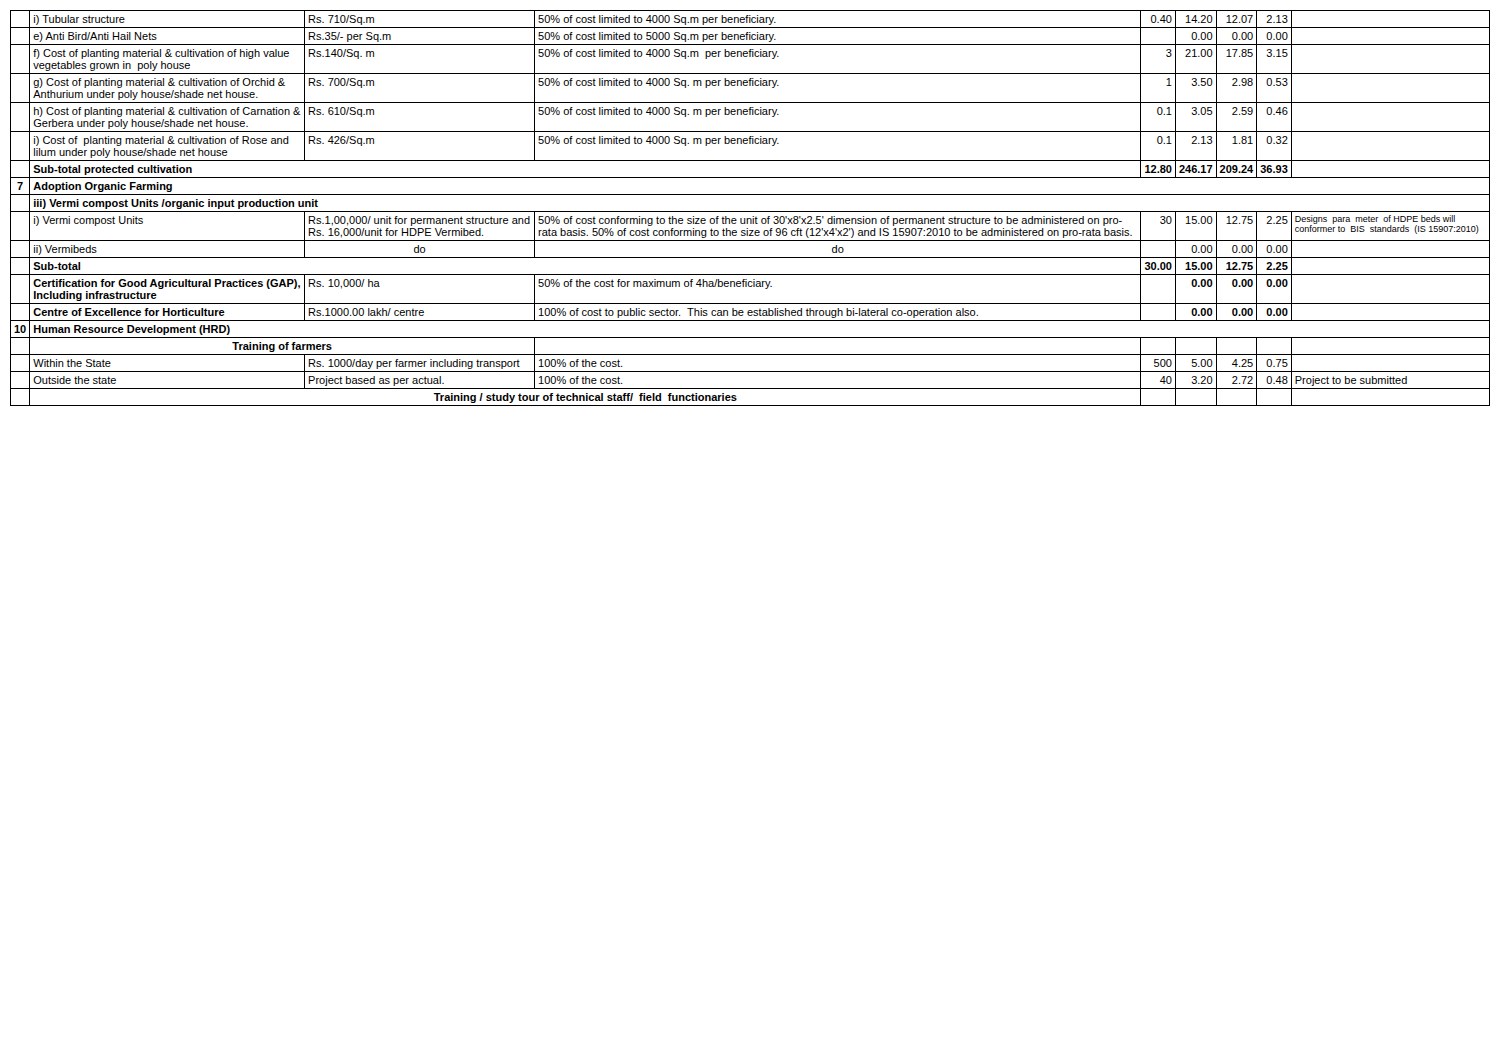| | i) Tubular structure | Rs. 710/Sq.m | 50% of cost limited to 4000 Sq.m per beneficiary. | 0.40 | 14.20 | 12.07 | 2.13 | |
| | e) Anti Bird/Anti Hail Nets | Rs.35/- per Sq.m | 50% of cost limited to 5000 Sq.m per beneficiary. | | 0.00 | 0.00 | 0.00 | |
| | f) Cost of planting material & cultivation of high value vegetables grown in poly house | Rs.140/Sq. m | 50% of cost limited to 4000 Sq.m per beneficiary. | 3 | 21.00 | 17.85 | 3.15 | |
| | g) Cost of planting material & cultivation of Orchid & Anthurium under poly house/shade net house. | Rs. 700/Sq.m | 50% of cost limited to 4000 Sq. m per beneficiary. | 1 | 3.50 | 2.98 | 0.53 | |
| | h) Cost of planting material & cultivation of Carnation & Gerbera under poly house/shade net house. | Rs. 610/Sq.m | 50% of cost limited to 4000 Sq. m per beneficiary. | 0.1 | 3.05 | 2.59 | 0.46 | |
| | i) Cost of planting material & cultivation of Rose and lilum under poly house/shade net house | Rs. 426/Sq.m | 50% of cost limited to 4000 Sq. m per beneficiary. | 0.1 | 2.13 | 1.81 | 0.32 | |
| | Sub-total protected cultivation | 12.80 | 246.17 | 209.24 | 36.93 | |
| 7 | Adoption Organic Farming |
| | iii) Vermi compost Units /organic input production unit |
| | i) Vermi compost Units | Rs.1,00,000/ unit for permanent structure and Rs. 16,000/unit for HDPE Vermibed. | 50% of cost conforming to the size of the unit of 30'x8'x2.5' dimension of permanent structure to be administered on pro-rata basis. 50% of cost conforming to the size of 96 cft (12'x4'x2') and IS 15907:2010 to be administered on pro-rata basis. | 30 | 15.00 | 12.75 | 2.25 | Designs para meter of HDPE beds will conformer to BIS standards (IS 15907:2010) |
| | ii) Vermibeds | do | do | | 0.00 | 0.00 | 0.00 | |
| | Sub-total | 30.00 | 15.00 | 12.75 | 2.25 | |
| | Certification for Good Agricultural Practices (GAP), Including infrastructure | Rs. 10,000/ ha | 50% of the cost for maximum of 4ha/beneficiary. | | 0.00 | 0.00 | 0.00 | |
| | Centre of Excellence for Horticulture | Rs.1000.00 lakh/ centre | 100% of cost to public sector. This can be established through bi-lateral co-operation also. | | 0.00 | 0.00 | 0.00 | |
| 10 | Human Resource Development (HRD) |
| | Training of farmers | | | | | | |
| | Within the State | Rs. 1000/day per farmer including transport | 100% of the cost. | 500 | 5.00 | 4.25 | 0.75 | |
| | Outside the state | Project based as per actual. | 100% of the cost. | 40 | 3.20 | 2.72 | 0.48 | Project to be submitted |
| | Training / study tour of technical staff/ field functionaries | | | | | |